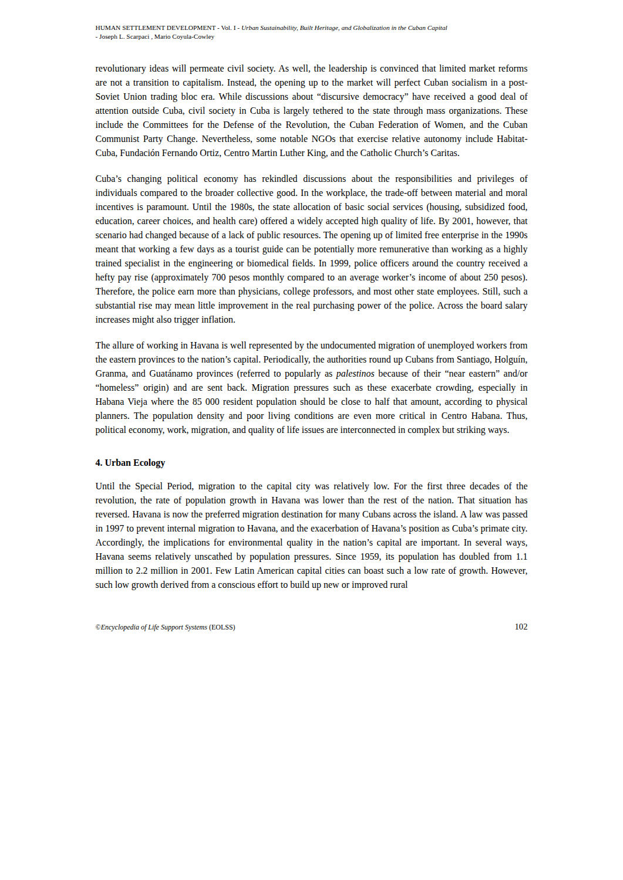HUMAN SETTLEMENT DEVELOPMENT - Vol. I - Urban Sustainability, Built Heritage, and Globalization in the Cuban Capital
- Joseph L. Scarpaci , Mario Coyula-Cowley
revolutionary ideas will permeate civil society. As well, the leadership is convinced that limited market reforms are not a transition to capitalism. Instead, the opening up to the market will perfect Cuban socialism in a post-Soviet Union trading bloc era. While discussions about “discursive democracy” have received a good deal of attention outside Cuba, civil society in Cuba is largely tethered to the state through mass organizations. These include the Committees for the Defense of the Revolution, the Cuban Federation of Women, and the Cuban Communist Party Change. Nevertheless, some notable NGOs that exercise relative autonomy include Habitat-Cuba, Fundación Fernando Ortiz, Centro Martin Luther King, and the Catholic Church’s Caritas.
Cuba’s changing political economy has rekindled discussions about the responsibilities and privileges of individuals compared to the broader collective good. In the workplace, the trade-off between material and moral incentives is paramount. Until the 1980s, the state allocation of basic social services (housing, subsidized food, education, career choices, and health care) offered a widely accepted high quality of life. By 2001, however, that scenario had changed because of a lack of public resources. The opening up of limited free enterprise in the 1990s meant that working a few days as a tourist guide can be potentially more remunerative than working as a highly trained specialist in the engineering or biomedical fields. In 1999, police officers around the country received a hefty pay rise (approximately 700 pesos monthly compared to an average worker’s income of about 250 pesos). Therefore, the police earn more than physicians, college professors, and most other state employees. Still, such a substantial rise may mean little improvement in the real purchasing power of the police. Across the board salary increases might also trigger inflation.
The allure of working in Havana is well represented by the undocumented migration of unemployed workers from the eastern provinces to the nation’s capital. Periodically, the authorities round up Cubans from Santiago, Holguín, Granma, and Guatánamo provinces (referred to popularly as palestinos because of their “near eastern” and/or “homeless” origin) and are sent back. Migration pressures such as these exacerbate crowding, especially in Habana Vieja where the 85 000 resident population should be close to half that amount, according to physical planners. The population density and poor living conditions are even more critical in Centro Habana. Thus, political economy, work, migration, and quality of life issues are interconnected in complex but striking ways.
4. Urban Ecology
Until the Special Period, migration to the capital city was relatively low. For the first three decades of the revolution, the rate of population growth in Havana was lower than the rest of the nation. That situation has reversed. Havana is now the preferred migration destination for many Cubans across the island. A law was passed in 1997 to prevent internal migration to Havana, and the exacerbation of Havana’s position as Cuba’s primate city. Accordingly, the implications for environmental quality in the nation’s capital are important. In several ways, Havana seems relatively unscathed by population pressures. Since 1959, its population has doubled from 1.1 million to 2.2 million in 2001. Few Latin American capital cities can boast such a low rate of growth. However, such low growth derived from a conscious effort to build up new or improved rural
©Encyclopedia of Life Support Systems (EOLSS)
102